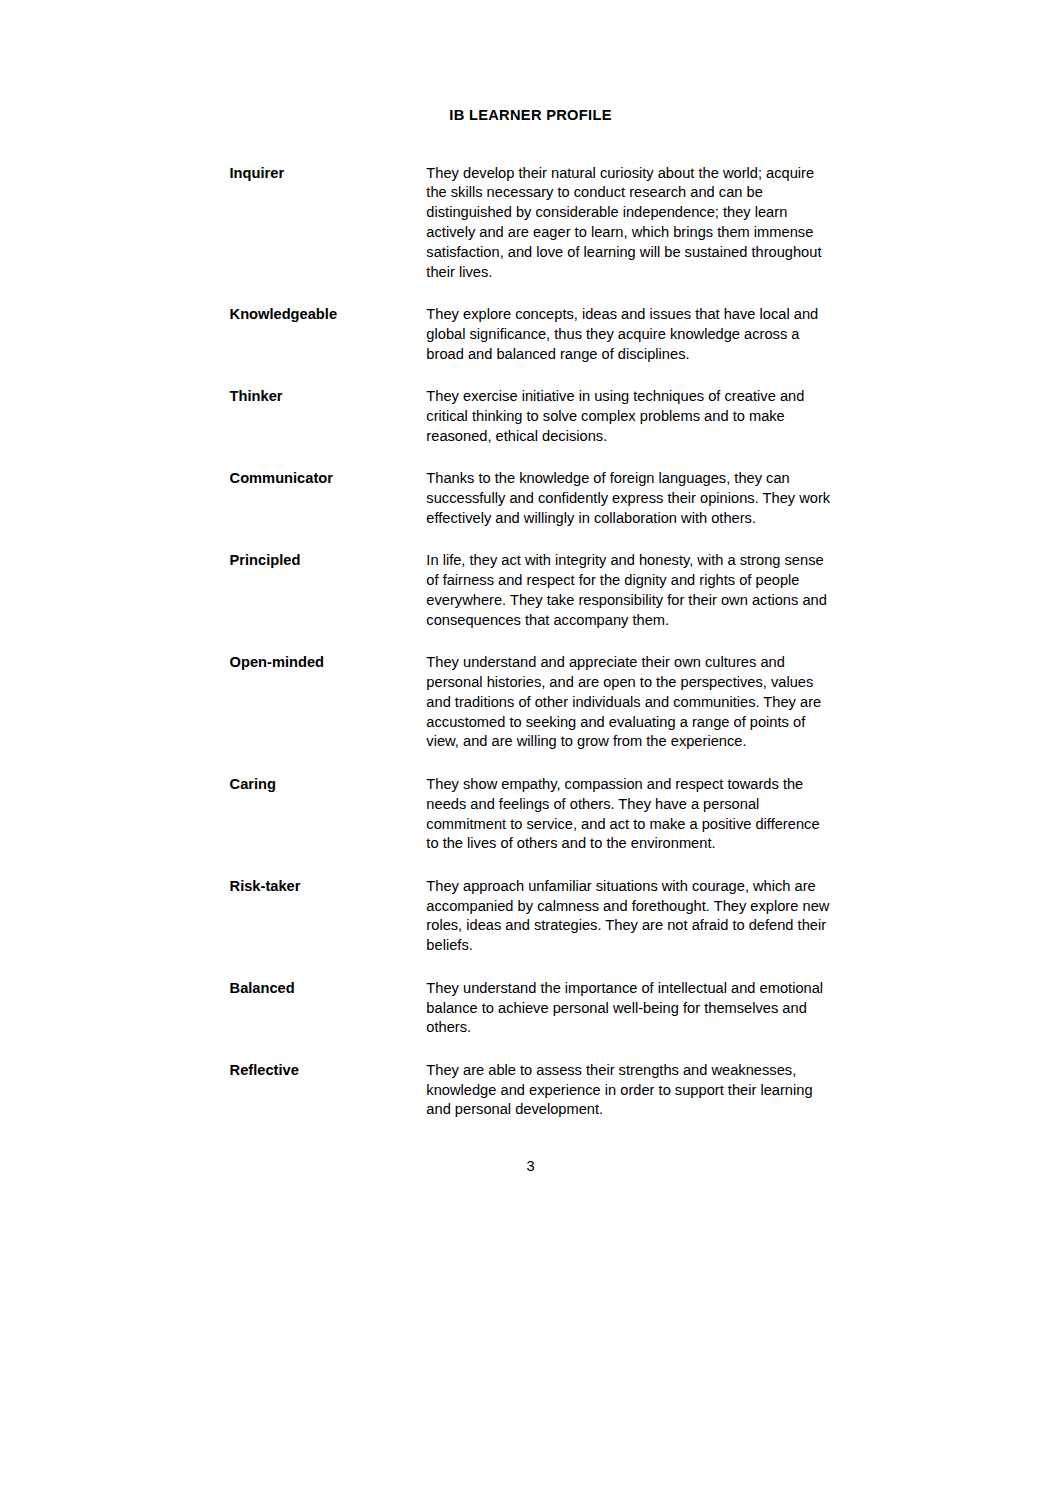IB LEARNER PROFILE
Inquirer
They develop their natural curiosity about the world; acquire the skills necessary to conduct research and can be distinguished by considerable independence; they learn actively and are eager to learn, which brings them immense satisfaction, and love of learning will be sustained throughout their lives.
Knowledgeable
They explore concepts, ideas and issues that have local and global significance, thus they acquire knowledge across a broad and balanced range of disciplines.
Thinker
They exercise initiative in using techniques of creative and critical thinking to solve complex problems and to make reasoned, ethical decisions.
Communicator
Thanks to the knowledge of foreign languages, they can successfully and confidently express their opinions. They work effectively and willingly in collaboration with others.
Principled
In life, they act with integrity and honesty, with a strong sense of fairness and respect for the dignity and rights of people everywhere. They take responsibility for their own actions and consequences that accompany them.
Open-minded
They understand and appreciate their own cultures and personal histories, and are open to the perspectives, values and traditions of other individuals and communities. They are accustomed to seeking and evaluating a range of points of view, and are willing to grow from the experience.
Caring
They show empathy, compassion and respect towards the needs and feelings of others. They have a personal commitment to service, and act to make a positive difference to the lives of others and to the environment.
Risk-taker
They approach unfamiliar situations with courage, which are accompanied by calmness and forethought. They explore new roles, ideas and strategies. They are not afraid to defend their beliefs.
Balanced
They understand the importance of intellectual and emotional balance to achieve personal well-being for themselves and others.
Reflective
They are able to assess their strengths and weaknesses, knowledge and experience in order to support their learning and personal development.
3